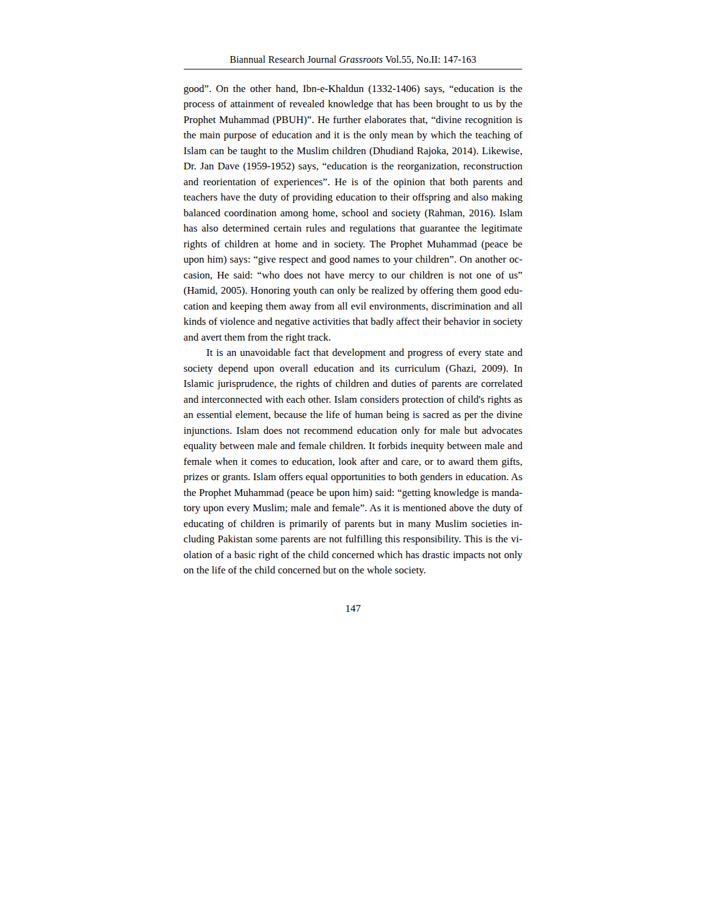Biannual Research Journal Grassroots Vol.55, No.II: 147-163
good”. On the other hand, Ibn-e-Khaldun (1332-1406) says, “education is the process of attainment of revealed knowledge that has been brought to us by the Prophet Muhammad (PBUH)”. He further elaborates that, “divine recognition is the main purpose of education and it is the only mean by which the teaching of Islam can be taught to the Muslim children (Dhudiand Rajoka, 2014). Likewise, Dr. Jan Dave (1959-1952) says, “education is the reorganization, reconstruction and reorientation of experiences”. He is of the opinion that both parents and teachers have the duty of providing education to their offspring and also making balanced coordination among home, school and society (Rahman, 2016). Islam has also determined certain rules and regulations that guarantee the legitimate rights of children at home and in society. The Prophet Muhammad (peace be upon him) says: “give respect and good names to your children”. On another occasion, He said: “who does not have mercy to our children is not one of us” (Hamid, 2005). Honoring youth can only be realized by offering them good education and keeping them away from all evil environments, discrimination and all kinds of violence and negative activities that badly affect their behavior in society and avert them from the right track.
It is an unavoidable fact that development and progress of every state and society depend upon overall education and its curriculum (Ghazi, 2009). In Islamic jurisprudence, the rights of children and duties of parents are correlated and interconnected with each other. Islam considers protection of child's rights as an essential element, because the life of human being is sacred as per the divine injunctions. Islam does not recommend education only for male but advocates equality between male and female children. It forbids inequity between male and female when it comes to education, look after and care, or to award them gifts, prizes or grants. Islam offers equal opportunities to both genders in education. As the Prophet Muhammad (peace be upon him) said: “getting knowledge is mandatory upon every Muslim; male and female”. As it is mentioned above the duty of educating of children is primarily of parents but in many Muslim societies including Pakistan some parents are not fulfilling this responsibility. This is the violation of a basic right of the child concerned which has drastic impacts not only on the life of the child concerned but on the whole society.
147